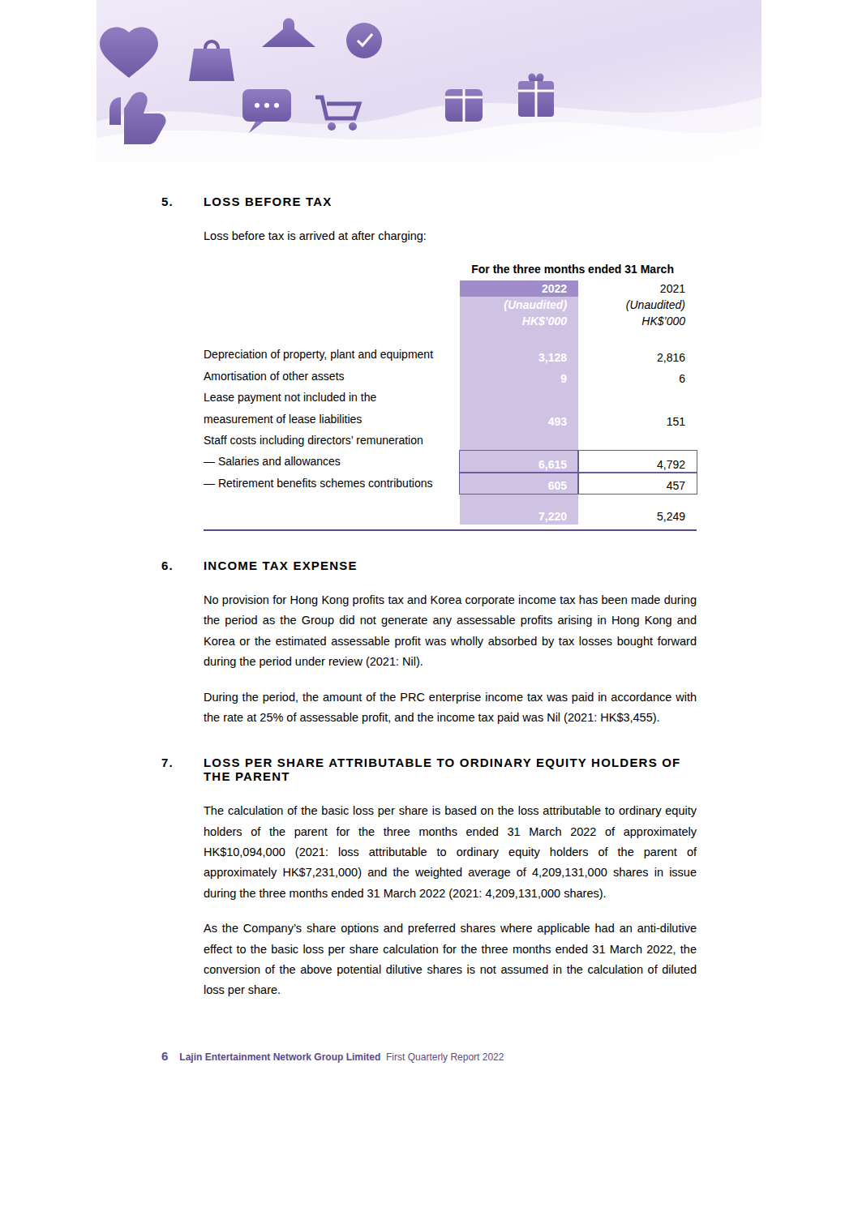5.
LOSS BEFORE TAX
Loss before tax is arrived at after charging:
| | For the three months ended 31 March |
| | 2022 | 2021 |
| | (Unaudited) | (Unaudited) |
| | HK$’000 | HK$’000 |
| Depreciation of property, plant and equipment | 3,128 | 2,816 |
| Amortisation of other assets | 9 | 6 |
| Lease payment not included in the | | |
| measurement of lease liabilities | 493 | 151 |
| Staff costs including directors’ remuneration | | |
| — Salaries and allowances | 6,615 | 4,792 |
| — Retirement benefits schemes contributions | 605 | 457 |
| | 7,220 | 5,249 |
6.
INCOME TAX EXPENSE
No provision for Hong Kong profits tax and Korea corporate income tax has been made during the period as the Group did not generate any assessable profits arising in Hong Kong and Korea or the estimated assessable profit was wholly absorbed by tax losses bought forward during the period under review (2021: Nil).
During the period, the amount of the PRC enterprise income tax was paid in accordance with the rate at 25% of assessable profit, and the income tax paid was Nil (2021: HK$3,455).
7.
LOSS PER SHARE ATTRIBUTABLE TO ORDINARY EQUITY HOLDERS OF THE PARENT
The calculation of the basic loss per share is based on the loss attributable to ordinary equity holders of the parent for the three months ended 31 March 2022 of approximately HK$10,094,000 (2021: loss attributable to ordinary equity holders of the parent of approximately HK$7,231,000) and the weighted average of 4,209,131,000 shares in issue during the three months ended 31 March 2022 (2021: 4,209,131,000 shares).
As the Company’s share options and preferred shares where applicable had an anti-dilutive effect to the basic loss per share calculation for the three months ended 31 March 2022, the conversion of the above potential dilutive shares is not assumed in the calculation of diluted loss per share.
6 Lajin Entertainment Network Group Limited First Quarterly Report 2022